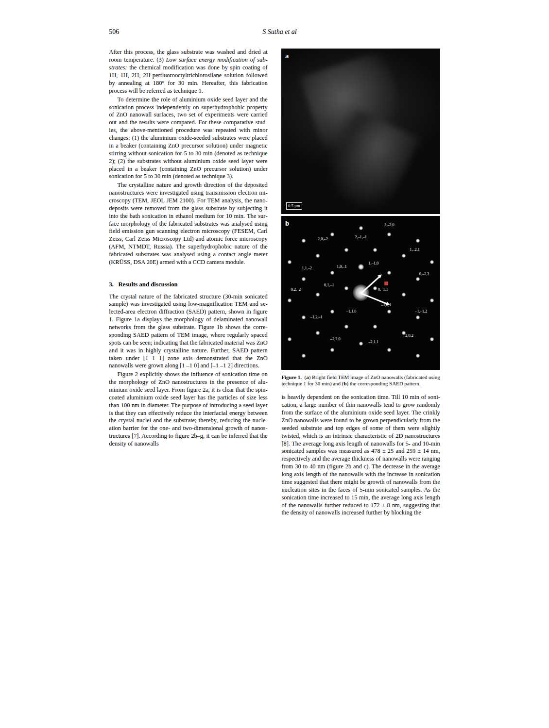506 S Sutha et al
After this process, the glass substrate was washed and dried at room temperature. (3) Low surface energy modification of substrates: the chemical modification was done by spin coating of 1H, 1H, 2H, 2H-perfluorooctyltrichlorosilane solution followed by annealing at 180° for 30 min. Hereafter, this fabrication process will be referred as technique 1.
To determine the role of aluminium oxide seed layer and the sonication process independently on superhydrophobic property of ZnO nanowall surfaces, two set of experiments were carried out and the results were compared. For these comparative studies, the above-mentioned procedure was repeated with minor changes: (1) the aluminium oxide-seeded substrates were placed in a beaker (containing ZnO precursor solution) under magnetic stirring without sonication for 5 to 30 min (denoted as technique 2); (2) the substrates without aluminium oxide seed layer were placed in a beaker (containing ZnO precursor solution) under sonication for 5 to 30 min (denoted as technique 3).
The crystalline nature and growth direction of the deposited nanostructures were investigated using transmission electron microscopy (TEM, JEOL JEM 2100). For TEM analysis, the nano-deposits were removed from the glass substrate by subjecting it into the bath sonication in ethanol medium for 10 min. The surface morphology of the fabricated substrates was analysed using field emission gun scanning electron microscopy (FESEM, Carl Zeiss, Carl Zeiss Microscopy Ltd) and atomic force microscopy (AFM, NTMDT, Russia). The superhydrophobic nature of the fabricated substrates was analysed using a contact angle meter (KRÜSS, DSA 20E) armed with a CCD camera module.
3. Results and discussion
The crystal nature of the fabricated structure (30-min sonicated sample) was investigated using low-magnification TEM and selected-area electron diffraction (SAED) pattern, shown in figure 1. Figure 1a displays the morphology of delaminated nanowall networks from the glass substrate. Figure 1b shows the corresponding SAED pattern of TEM image, where regularly spaced spots can be seen; indicating that the fabricated material was ZnO and it was in highly crystalline nature. Further, SAED pattern taken under [1 1 1] zone axis demonstrated that the ZnO nanowalls were grown along [1 –1 0] and [–1 –1 2] directions.
Figure 2 explicitly shows the influence of sonication time on the morphology of ZnO nanostructures in the presence of aluminium oxide seed layer. From figure 2a, it is clear that the spin-coated aluminium oxide seed layer has the particles of size less than 100 nm in diameter. The purpose of introducing a seed layer is that they can effectively reduce the interfacial energy between the crystal nuclei and the substrate; thereby, reducing the nucleation barrier for the one- and two-dimensional growth of nanostructures [7]. According to figure 2b–g, it can be inferred that the density of nanowalls
a 0.5 µm
b
2,–2,0
2,–1,–1
2,0,–2
1,–2,1
1,–1,0
1,0,–1
1,1,–2
0,–2,2
0,–1,1
0,1,–1
0,2,–2
–1,–1,2
–1,0,1
–1,1,0
–1,2,–1
–2,0,2
–2,1,1
–2,2,0
Figure 1. (a) Bright field TEM image of ZnO nanowalls (fabricated using technique 1 for 30 min) and (b) the corresponding SAED pattern.
is heavily dependent on the sonication time. Till 10 min of sonication, a large number of thin nanowalls tend to grow randomly from the surface of the aluminium oxide seed layer. The crinkly ZnO nanowalls were found to be grown perpendicularly from the seeded substrate and top edges of some of them were slightly twisted, which is an intrinsic characteristic of 2D nanostructures [8]. The average long axis length of nanowalls for 5- and 10-min sonicated samples was measured as 478 ± 25 and 259 ± 14 nm, respectively and the average thickness of nanowalls were ranging from 30 to 40 nm (figure 2b and c). The decrease in the average long axis length of the nanowalls with the increase in sonication time suggested that there might be growth of nanowalls from the nucleation sites in the faces of 5-min sonicated samples. As the sonication time increased to 15 min, the average long axis length of the nanowalls further reduced to 172 ± 8 nm, suggesting that the density of nanowalls increased further by blocking the